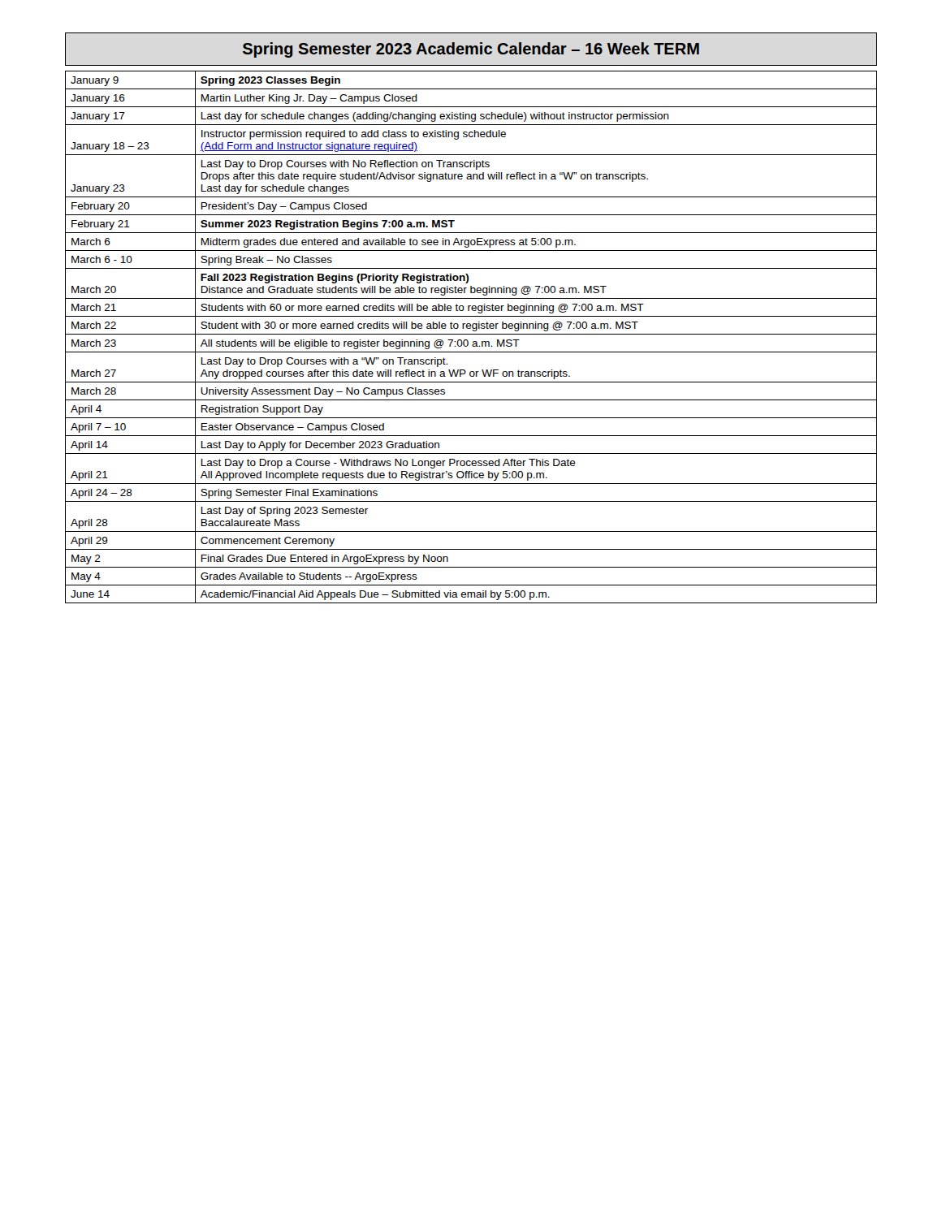Spring Semester 2023 Academic Calendar – 16 Week TERM
| January 9 | Spring 2023 Classes Begin |
| January 16 | Martin Luther King Jr. Day – Campus Closed |
| January 17 | Last day for schedule changes (adding/changing existing schedule) without instructor permission |
| January 18 – 23 | Instructor permission required to add class to existing schedule (Add Form and Instructor signature required) |
| January 23 | Last Day to Drop Courses with No Reflection on Transcripts Drops after this date require student/Advisor signature and will reflect in a “W” on transcripts. Last day for schedule changes |
| February 20 | President’s Day – Campus Closed |
| February 21 | Summer 2023 Registration Begins 7:00 a.m. MST |
| March 6 | Midterm grades due entered and available to see in ArgoExpress at 5:00 p.m. |
| March 6 - 10 | Spring Break – No Classes |
| March 20 | Fall 2023 Registration Begins (Priority Registration) Distance and Graduate students will be able to register beginning @ 7:00 a.m. MST |
| March 21 | Students with 60 or more earned credits will be able to register beginning @ 7:00 a.m. MST |
| March 22 | Student with 30 or more earned credits will be able to register beginning @ 7:00 a.m. MST |
| March 23 | All students will be eligible to register beginning @ 7:00 a.m. MST |
| March 27 | Last Day to Drop Courses with a “W” on Transcript. Any dropped courses after this date will reflect in a WP or WF on transcripts. |
| March 28 | University Assessment Day – No Campus Classes |
| April 4 | Registration Support Day |
| April 7 – 10 | Easter Observance – Campus Closed |
| April 14 | Last Day to Apply for December 2023 Graduation |
| April 21 | Last Day to Drop a Course - Withdraws No Longer Processed After This Date All Approved Incomplete requests due to Registrar’s Office by 5:00 p.m. |
| April 24 – 28 | Spring Semester Final Examinations |
| April 28 | Last Day of Spring 2023 Semester Baccalaureate Mass |
| April 29 | Commencement Ceremony |
| May 2 | Final Grades Due Entered in ArgoExpress by Noon |
| May 4 | Grades Available to Students -- ArgoExpress |
| June 14 | Academic/Financial Aid Appeals Due – Submitted via email by 5:00 p.m. |